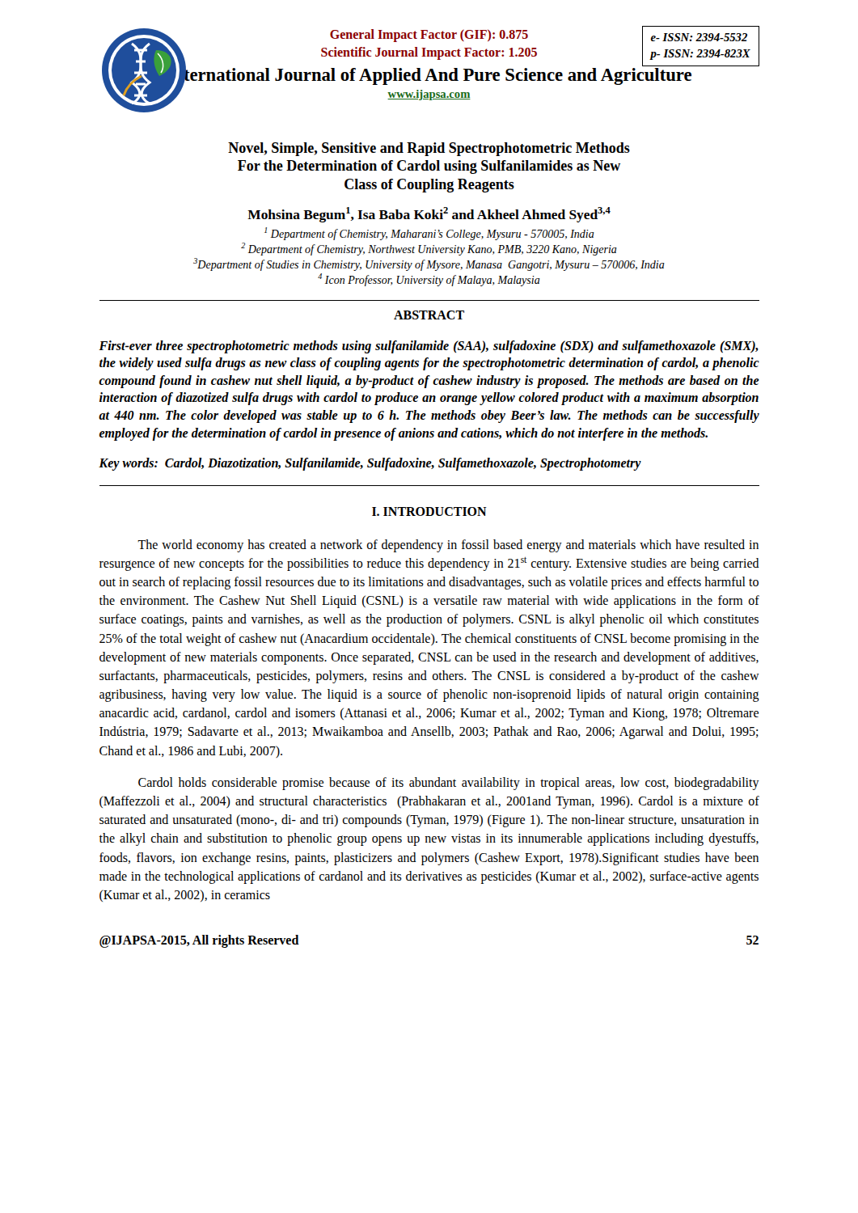e- ISSN: 2394-5532
p- ISSN: 2394-823X
General Impact Factor (GIF): 0.875
Scientific Journal Impact Factor: 1.205
International Journal of Applied And Pure Science and Agriculture
www.ijapsa.com
Novel, Simple, Sensitive and Rapid Spectrophotometric Methods
For the Determination of Cardol using Sulfanilamides as New
Class of Coupling Reagents
Mohsina Begum1, Isa Baba Koki2 and Akheel Ahmed Syed3,4
1 Department of Chemistry, Maharani’s College, Mysuru - 570005, India
2 Department of Chemistry, Northwest University Kano, PMB, 3220 Kano, Nigeria
3Department of Studies in Chemistry, University of Mysore, Manasa Gangotri, Mysuru – 570006, India
4 Icon Professor, University of Malaya, Malaysia
ABSTRACT
First-ever three spectrophotometric methods using sulfanilamide (SAA), sulfadoxine (SDX) and sulfamethoxazole (SMX), the widely used sulfa drugs as new class of coupling agents for the spectrophotometric determination of cardol, a phenolic compound found in cashew nut shell liquid, a by-product of cashew industry is proposed. The methods are based on the interaction of diazotized sulfa drugs with cardol to produce an orange yellow colored product with a maximum absorption at 440 nm. The color developed was stable up to 6 h. The methods obey Beer’s law. The methods can be successfully employed for the determination of cardol in presence of anions and cations, which do not interfere in the methods.
Key words: Cardol, Diazotization, Sulfanilamide, Sulfadoxine, Sulfamethoxazole, Spectrophotometry
I. INTRODUCTION
The world economy has created a network of dependency in fossil based energy and materials which have resulted in resurgence of new concepts for the possibilities to reduce this dependency in 21st century. Extensive studies are being carried out in search of replacing fossil resources due to its limitations and disadvantages, such as volatile prices and effects harmful to the environment. The Cashew Nut Shell Liquid (CSNL) is a versatile raw material with wide applications in the form of surface coatings, paints and varnishes, as well as the production of polymers. CSNL is alkyl phenolic oil which constitutes 25% of the total weight of cashew nut (Anacardium occidentale). The chemical constituents of CNSL become promising in the development of new materials components. Once separated, CNSL can be used in the research and development of additives, surfactants, pharmaceuticals, pesticides, polymers, resins and others. The CNSL is considered a by-product of the cashew agribusiness, having very low value. The liquid is a source of phenolic non-isoprenoid lipids of natural origin containing anacardic acid, cardanol, cardol and isomers (Attanasi et al., 2006; Kumar et al., 2002; Tyman and Kiong, 1978; Oltremare Indústria, 1979; Sadavarte et al., 2013; Mwaikamboa and Ansellb, 2003; Pathak and Rao, 2006; Agarwal and Dolui, 1995; Chand et al., 1986 and Lubi, 2007).
Cardol holds considerable promise because of its abundant availability in tropical areas, low cost, biodegradability (Maffezzoli et al., 2004) and structural characteristics (Prabhakaran et al., 2001and Tyman, 1996). Cardol is a mixture of saturated and unsaturated (mono-, di- and tri) compounds (Tyman, 1979) (Figure 1). The non-linear structure, unsaturation in the alkyl chain and substitution to phenolic group opens up new vistas in its innumerable applications including dyestuffs, foods, flavors, ion exchange resins, paints, plasticizers and polymers (Cashew Export, 1978).Significant studies have been made in the technological applications of cardanol and its derivatives as pesticides (Kumar et al., 2002), surface-active agents (Kumar et al., 2002), in ceramics
@IJAPSA-2015, All rights Reserved 52